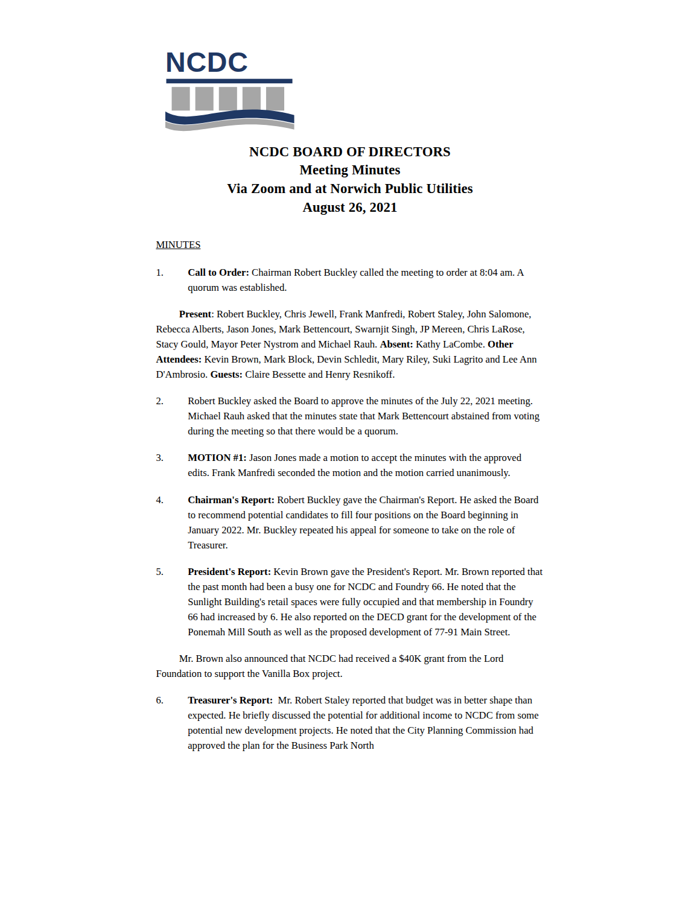NCDC
NCDC BOARD OF DIRECTORS Meeting Minutes Via Zoom and at Norwich Public Utilities August 26, 2021
MINUTES
1.
Call to Order: Chairman Robert Buckley called the meeting to order at 8:04 am. A quorum was established.
Present: Robert Buckley, Chris Jewell, Frank Manfredi, Robert Staley, John Salomone, Rebecca Alberts, Jason Jones, Mark Bettencourt, Swarnjit Singh, JP Mereen, Chris LaRose, Stacy Gould, Mayor Peter Nystrom and Michael Rauh. Absent: Kathy LaCombe. Other Attendees: Kevin Brown, Mark Block, Devin Schledit, Mary Riley, Suki Lagrito and Lee Ann D'Ambrosio. Guests: Claire Bessette and Henry Resnikoff.
2.
Robert Buckley asked the Board to approve the minutes of the July 22, 2021 meeting. Michael Rauh asked that the minutes state that Mark Bettencourt abstained from voting during the meeting so that there would be a quorum.
3.
MOTION #1: Jason Jones made a motion to accept the minutes with the approved edits. Frank Manfredi seconded the motion and the motion carried unanimously.
4.
Chairman's Report: Robert Buckley gave the Chairman's Report. He asked the Board to recommend potential candidates to fill four positions on the Board beginning in January 2022. Mr. Buckley repeated his appeal for someone to take on the role of Treasurer.
5.
President's Report: Kevin Brown gave the President's Report. Mr. Brown reported that the past month had been a busy one for NCDC and Foundry 66. He noted that the Sunlight Building's retail spaces were fully occupied and that membership in Foundry 66 had increased by 6. He also reported on the DECD grant for the development of the Ponemah Mill South as well as the proposed development of 77-91 Main Street.
Mr. Brown also announced that NCDC had received a $40K grant from the Lord Foundation to support the Vanilla Box project.
6.
Treasurer's Report: Mr. Robert Staley reported that budget was in better shape than expected. He briefly discussed the potential for additional income to NCDC from some potential new development projects. He noted that the City Planning Commission had approved the plan for the Business Park North